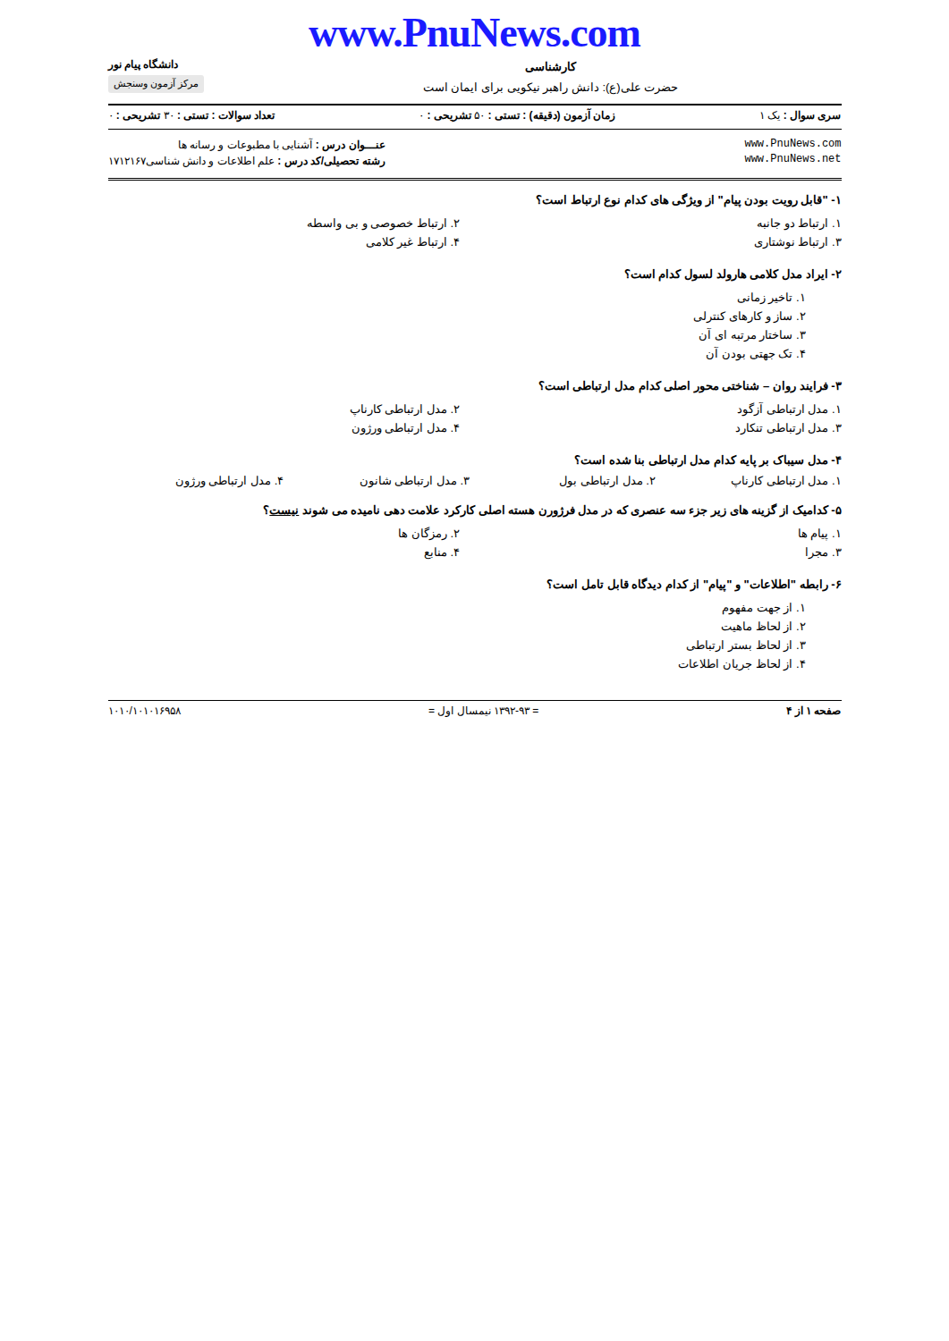www.PnuNews.com
کارشناسی
حضرت علی(ع): دانش راهبر نیکویی برای ایمان است
دانشگاه پیام نور
مرکز آزمون وسنجش
سری سوال : یک ۱
زمان آزمون (دقیقه) : تستی : ۵۰ تشریحی : ۰
تعداد سوالات : تستی : ۳۰ تشریحی : ۰
www.PnuNews.com
www.PnuNews.net
عنـــوان درس : آشنایی با مطبوعات و رسانه ها
رشته تحصیلی/کد درس : علم اطلاعات و دانش شناسی۱۷۱۲۱۶۷
۱- "قابل رویت بودن پیام" از ویژگی های کدام نوع ارتباط است؟
۱. ارتباط دو جانبه
۲. ارتباط خصوصی و بی واسطه
۳. ارتباط نوشتاری
۴. ارتباط غیر کلامی
۲- ایراد مدل کلامی هارولد لسول کدام است؟
۱. تاخیر زمانی
۲. ساز و کارهای کنترلی
۳. ساختار مرتبه ای آن
۴. تک جهتی بودن آن
۳- فرایند روان – شناختی محور اصلی کدام مدل ارتباطی است؟
۱. مدل ارتباطی آزگود
۲. مدل ارتباطی کارناپ
۳. مدل ارتباطی تنکارد
۴. مدل ارتباطی ورژون
۴- مدل سیباک بر پایه کدام مدل ارتباطی بنا شده است؟
۱. مدل ارتباطی کارناپ
۲. مدل ارتباطی بول
۳. مدل ارتباطی شانون
۴. مدل ارتباطی ورژون
۵- کدامیک از گزینه های زیر جزء سه عنصری که در مدل فرژورن هسته اصلی کارکرد علامت دهی نامیده می شوند نیست؟
۱. پیام ها
۲. رمزگان ها
۳. مجرا
۴. منابع
۶- رابطه "اطلاعات" و "پیام" از کدام دیدگاه قابل تامل است؟
۱. از جهت مفهوم
۲. از لحاظ ماهیت
۳. از لحاظ بستر ارتباطی
۴. از لحاظ جریان اطلاعات
صفحه ۱ از ۴
= ۱۳۹۲-۹۳ نیمسال اول =
۱۰۱۰/۱۰۱۰۱۶۹۵۸